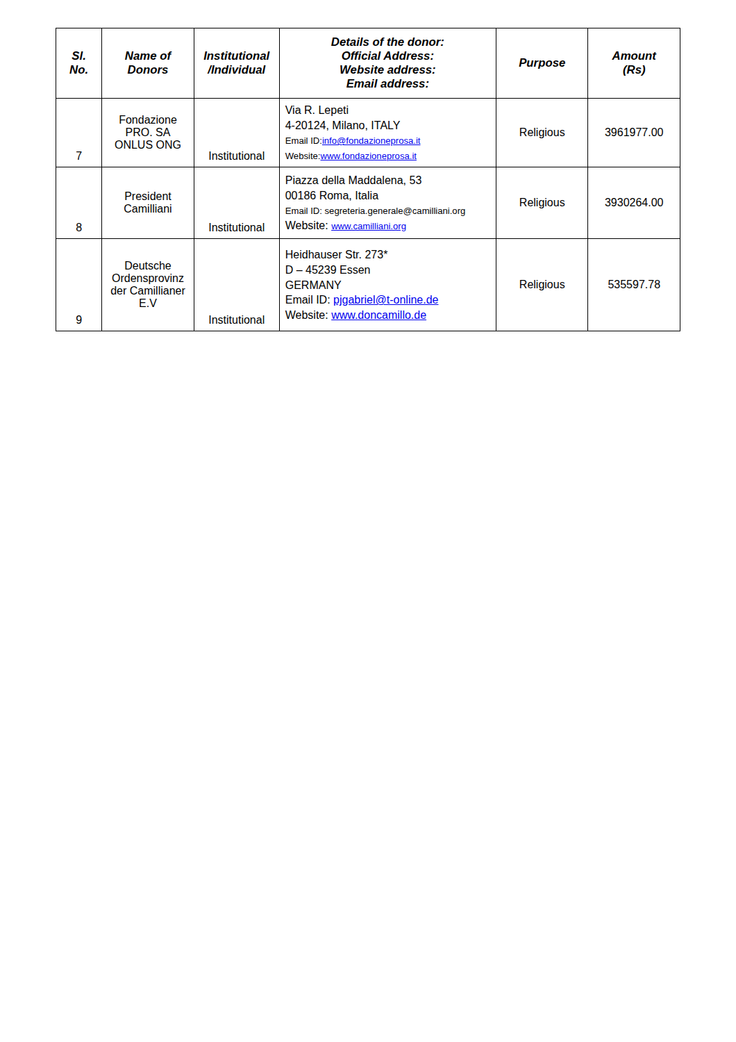| Sl. No. | Name of Donors | Institutional /Individual | Details of the donor: Official Address: Website address: Email address: | Purpose | Amount (Rs) |
| --- | --- | --- | --- | --- | --- |
| 7 | Fondazione PRO. SA ONLUS ONG | Institutional | Via R. Lepeti 4-20124, Milano, ITALY Email ID: info@fondazioneprosa.it Website: www.fondazioneprosa.it | Religious | 3961977.00 |
| 8 | President Camilliani | Institutional | Piazza della Maddalena, 53 00186 Roma, Italia Email ID: segreteria.generale@camilliani.org Website: www.camilliani.org | Religious | 3930264.00 |
| 9 | Deutsche Ordensprovinz der Camillianer E.V | Institutional | Heidhauser Str. 273* D – 45239 Essen GERMANY Email ID: pjgabriel@t-online.de Website: www.doncamillo.de | Religious | 535597.78 |